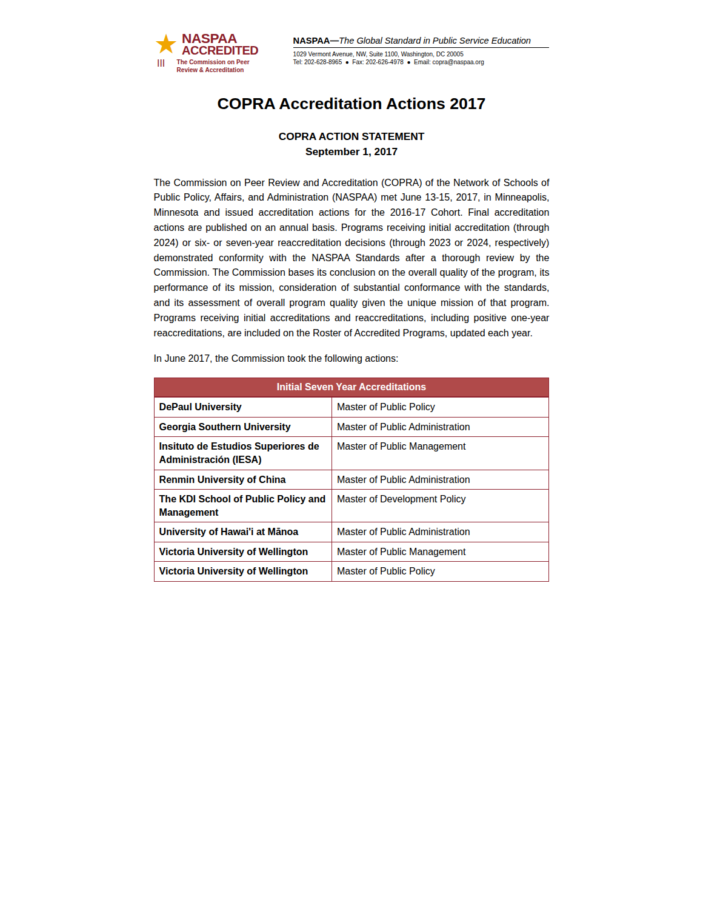★ NASPAA ACCREDITED
||| The Commission on Peer
Review & Accreditation
NASPAA—The Global Standard in Public Service Education
1029 Vermont Avenue, NW, Suite 1100, Washington, DC 20005
Tel: 202-628-8965 ● Fax: 202-626-4978 ● Email: copra@naspaa.org
COPRA Accreditation Actions 2017
COPRA ACTION STATEMENT
September 1, 2017
The Commission on Peer Review and Accreditation (COPRA) of the Network of Schools of Public Policy, Affairs, and Administration (NASPAA) met June 13-15, 2017, in Minneapolis, Minnesota and issued accreditation actions for the 2016-17 Cohort. Final accreditation actions are published on an annual basis. Programs receiving initial accreditation (through 2024) or six- or seven-year reaccreditation decisions (through 2023 or 2024, respectively) demonstrated conformity with the NASPAA Standards after a thorough review by the Commission. The Commission bases its conclusion on the overall quality of the program, its performance of its mission, consideration of substantial conformance with the standards, and its assessment of overall program quality given the unique mission of that program. Programs receiving initial accreditations and reaccreditations, including positive one-year reaccreditations, are included on the Roster of Accredited Programs, updated each year.
In June 2017, the Commission took the following actions:
Initial Seven Year Accreditations
| DePaul University | Master of Public Policy |
| Georgia Southern University | Master of Public Administration |
| Insituto de Estudios Superiores de Administración (IESA) | Master of Public Management |
| Renmin University of China | Master of Public Administration |
| The KDI School of Public Policy and Management | Master of Development Policy |
| University of Hawai'i at Mānoa | Master of Public Administration |
| Victoria University of Wellington | Master of Public Management |
| Victoria University of Wellington | Master of Public Policy |